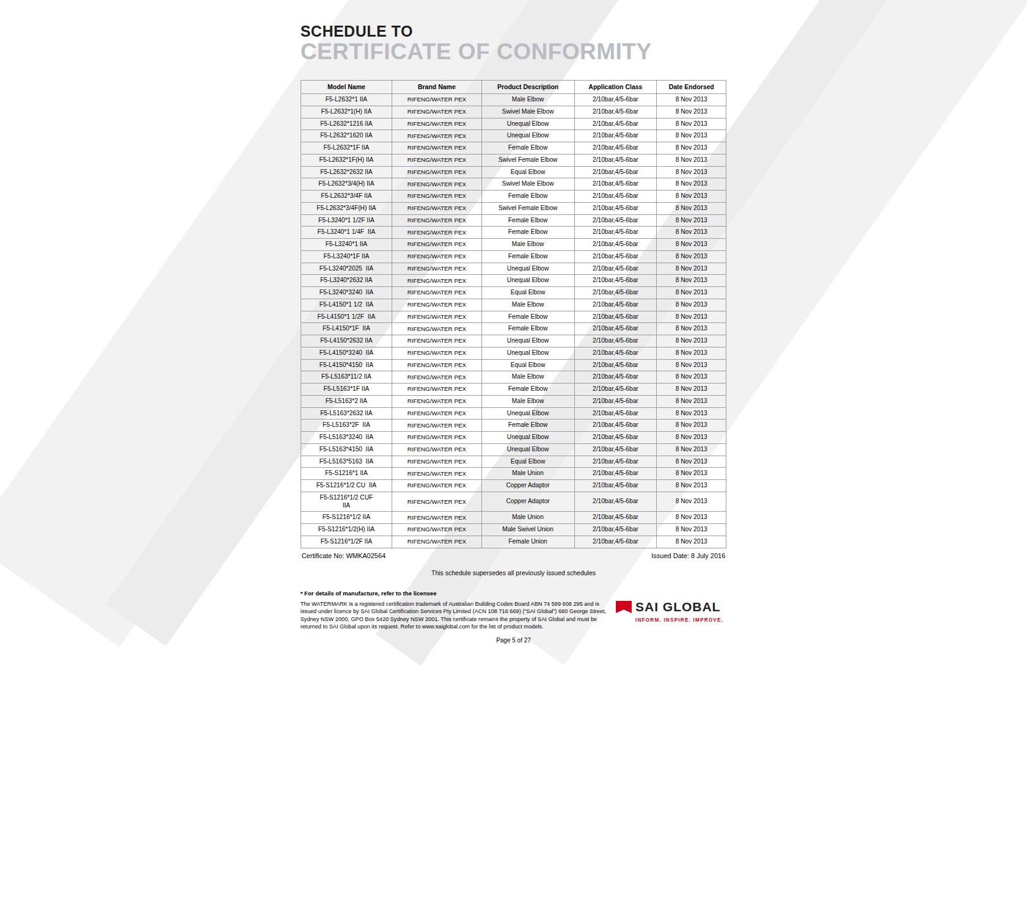SCHEDULE TO
CERTIFICATE OF CONFORMITY
| Model Name | Brand Name | Product Description | Application Class | Date Endorsed |
| --- | --- | --- | --- | --- |
| F5-L2632*1 IIA | RIFENG/WATER PEX | Male Elbow | 2/10bar,4/5-6bar | 8 Nov 2013 |
| F5-L2632*1(H) IIA | RIFENG/WATER PEX | Swivel Male Elbow | 2/10bar,4/5-6bar | 8 Nov 2013 |
| F5-L2632*1216 IIA | RIFENG/WATER PEX | Unequal Elbow | 2/10bar,4/5-6bar | 8 Nov 2013 |
| F5-L2632*1620 IIA | RIFENG/WATER PEX | Unequal Elbow | 2/10bar,4/5-6bar | 8 Nov 2013 |
| F5-L2632*1F IIA | RIFENG/WATER PEX | Female Elbow | 2/10bar,4/5-6bar | 8 Nov 2013 |
| F5-L2632*1F(H) IIA | RIFENG/WATER PEX | Swivel Female Elbow | 2/10bar,4/5-6bar | 8 Nov 2013 |
| F5-L2632*2632 IIA | RIFENG/WATER PEX | Equal Elbow | 2/10bar,4/5-6bar | 8 Nov 2013 |
| F5-L2632*3/4(H) IIA | RIFENG/WATER PEX | Swivel Male Elbow | 2/10bar,4/5-6bar | 8 Nov 2013 |
| F5-L2632*3/4F IIA | RIFENG/WATER PEX | Female Elbow | 2/10bar,4/5-6bar | 8 Nov 2013 |
| F5-L2632*3/4F(H) IIA | RIFENG/WATER PEX | Swivel Female Elbow | 2/10bar,4/5-6bar | 8 Nov 2013 |
| F5-L3240*1 1/2F IIA | RIFENG/WATER PEX | Female Elbow | 2/10bar,4/5-6bar | 8 Nov 2013 |
| F5-L3240*1 1/4F IIA | RIFENG/WATER PEX | Female Elbow | 2/10bar,4/5-6bar | 8 Nov 2013 |
| F5-L3240*1 IIA | RIFENG/WATER PEX | Male Elbow | 2/10bar,4/5-6bar | 8 Nov 2013 |
| F5-L3240*1F IIA | RIFENG/WATER PEX | Female Elbow | 2/10bar,4/5-6bar | 8 Nov 2013 |
| F5-L3240*2025 IIA | RIFENG/WATER PEX | Unequal Elbow | 2/10bar,4/5-6bar | 8 Nov 2013 |
| F5-L3240*2632 IIA | RIFENG/WATER PEX | Unequal Elbow | 2/10bar,4/5-6bar | 8 Nov 2013 |
| F5-L3240*3240 IIA | RIFENG/WATER PEX | Equal Elbow | 2/10bar,4/5-6bar | 8 Nov 2013 |
| F5-L4150*1 1/2 IIA | RIFENG/WATER PEX | Male Elbow | 2/10bar,4/5-6bar | 8 Nov 2013 |
| F5-L4150*1 1/2F IIA | RIFENG/WATER PEX | Female Elbow | 2/10bar,4/5-6bar | 8 Nov 2013 |
| F5-L4150*1F IIA | RIFENG/WATER PEX | Female Elbow | 2/10bar,4/5-6bar | 8 Nov 2013 |
| F5-L4150*2632 IIA | RIFENG/WATER PEX | Unequal Elbow | 2/10bar,4/5-6bar | 8 Nov 2013 |
| F5-L4150*3240 IIA | RIFENG/WATER PEX | Unequal Elbow | 2/10bar,4/5-6bar | 8 Nov 2013 |
| F5-L4150*4150 IIA | RIFENG/WATER PEX | Equal Elbow | 2/10bar,4/5-6bar | 8 Nov 2013 |
| F5-L5163*11/2 IIA | RIFENG/WATER PEX | Male Elbow | 2/10bar,4/5-6bar | 8 Nov 2013 |
| F5-L5163*1F IIA | RIFENG/WATER PEX | Female Elbow | 2/10bar,4/5-6bar | 8 Nov 2013 |
| F5-L5163*2 IIA | RIFENG/WATER PEX | Male Elbow | 2/10bar,4/5-6bar | 8 Nov 2013 |
| F5-L5163*2632 IIA | RIFENG/WATER PEX | Unequal Elbow | 2/10bar,4/5-6bar | 8 Nov 2013 |
| F5-L5163*2F IIA | RIFENG/WATER PEX | Female Elbow | 2/10bar,4/5-6bar | 8 Nov 2013 |
| F5-L5163*3240 IIA | RIFENG/WATER PEX | Unequal Elbow | 2/10bar,4/5-6bar | 8 Nov 2013 |
| F5-L5163*4150 IIA | RIFENG/WATER PEX | Unequal Elbow | 2/10bar,4/5-6bar | 8 Nov 2013 |
| F5-L5163*5163 IIA | RIFENG/WATER PEX | Equal Elbow | 2/10bar,4/5-6bar | 8 Nov 2013 |
| F5-S1216*1 IIA | RIFENG/WATER PEX | Male Union | 2/10bar,4/5-6bar | 8 Nov 2013 |
| F5-S1216*1/2 CU IIA | RIFENG/WATER PEX | Copper Adaptor | 2/10bar,4/5-6bar | 8 Nov 2013 |
| F5-S1216*1/2 CUF IIA | RIFENG/WATER PEX | Copper Adaptor | 2/10bar,4/5-6bar | 8 Nov 2013 |
| F5-S1216*1/2 IIA | RIFENG/WATER PEX | Male Union | 2/10bar,4/5-6bar | 8 Nov 2013 |
| F5-S1216*1/2(H) IIA | RIFENG/WATER PEX | Male Swivel Union | 2/10bar,4/5-6bar | 8 Nov 2013 |
| F5-S1216*1/2F IIA | RIFENG/WATER PEX | Female Union | 2/10bar,4/5-6bar | 8 Nov 2013 |
Certificate No: WMKA02564
Issued Date: 8 July 2016
This schedule supersedes all previously issued schedules
* For details of manufacture, refer to the licensee
The WATERMARK is a registered certification trademark of Australian Building Codes Board ABN 74 599 608 295 and is issued under licence by SAI Global Certification Services Pty Limited (ACN 108 716 669) (“SAI Global”) 680 George Street, Sydney NSW 2000, GPO Box 5420 Sydney NSW 2001. This certificate remains the property of SAI Global and must be returned to SAI Global upon its request. Refer to www.saiglobal.com for the list of product models.
SAI GLOBAL
INFORM. INSPIRE. IMPROVE.
Page 5 of 27